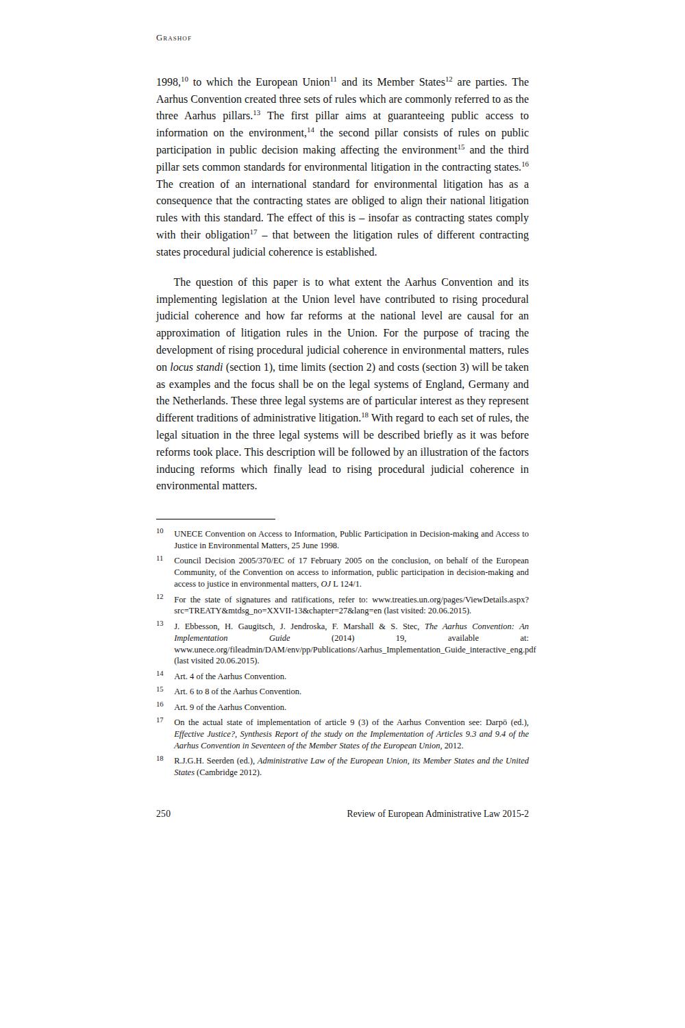Grashof
1998,10 to which the European Union11 and its Member States12 are parties. The Aarhus Convention created three sets of rules which are commonly referred to as the three Aarhus pillars.13 The first pillar aims at guaranteeing public access to information on the environment,14 the second pillar consists of rules on public participation in public decision making affecting the environment15 and the third pillar sets common standards for environmental litigation in the contracting states.16 The creation of an international standard for environmental litigation has as a consequence that the contracting states are obliged to align their national litigation rules with this standard. The effect of this is – insofar as contracting states comply with their obligation17 – that between the litigation rules of different contracting states procedural judicial coherence is established.
The question of this paper is to what extent the Aarhus Convention and its implementing legislation at the Union level have contributed to rising procedural judicial coherence and how far reforms at the national level are causal for an approximation of litigation rules in the Union. For the purpose of tracing the development of rising procedural judicial coherence in environmental matters, rules on locus standi (section 1), time limits (section 2) and costs (section 3) will be taken as examples and the focus shall be on the legal systems of England, Germany and the Netherlands. These three legal systems are of particular interest as they represent different traditions of administrative litigation.18 With regard to each set of rules, the legal situation in the three legal systems will be described briefly as it was before reforms took place. This description will be followed by an illustration of the factors inducing reforms which finally lead to rising procedural judicial coherence in environmental matters.
UNECE Convention on Access to Information, Public Participation in Decision-making and Access to Justice in Environmental Matters, 25 June 1998.
Council Decision 2005/370/EC of 17 February 2005 on the conclusion, on behalf of the European Community, of the Convention on access to information, public participation in decision-making and access to justice in environmental matters, OJ L 124/1.
For the state of signatures and ratifications, refer to: www.treaties.un.org/pages/ViewDetails.aspx?src=TREATY&mtdsg_no=XXVII-13&chapter=27&lang=en (last visited: 20.06.2015).
J. Ebbesson, H. Gaugitsch, J. Jendroska, F. Marshall & S. Stec, The Aarhus Convention: An Implementation Guide (2014) 19, available at: www.unece.org/fileadmin/DAM/env/pp/Publications/Aarhus_Implementation_Guide_interactive_eng.pdf (last visited 20.06.2015).
Art. 4 of the Aarhus Convention.
Art. 6 to 8 of the Aarhus Convention.
Art. 9 of the Aarhus Convention.
On the actual state of implementation of article 9 (3) of the Aarhus Convention see: Darpö (ed.), Effective Justice?, Synthesis Report of the study on the Implementation of Articles 9.3 and 9.4 of the Aarhus Convention in Seventeen of the Member States of the European Union, 2012.
R.J.G.H. Seerden (ed.), Administrative Law of the European Union, its Member States and the United States (Cambridge 2012).
250 Review of European Administrative Law 2015-2